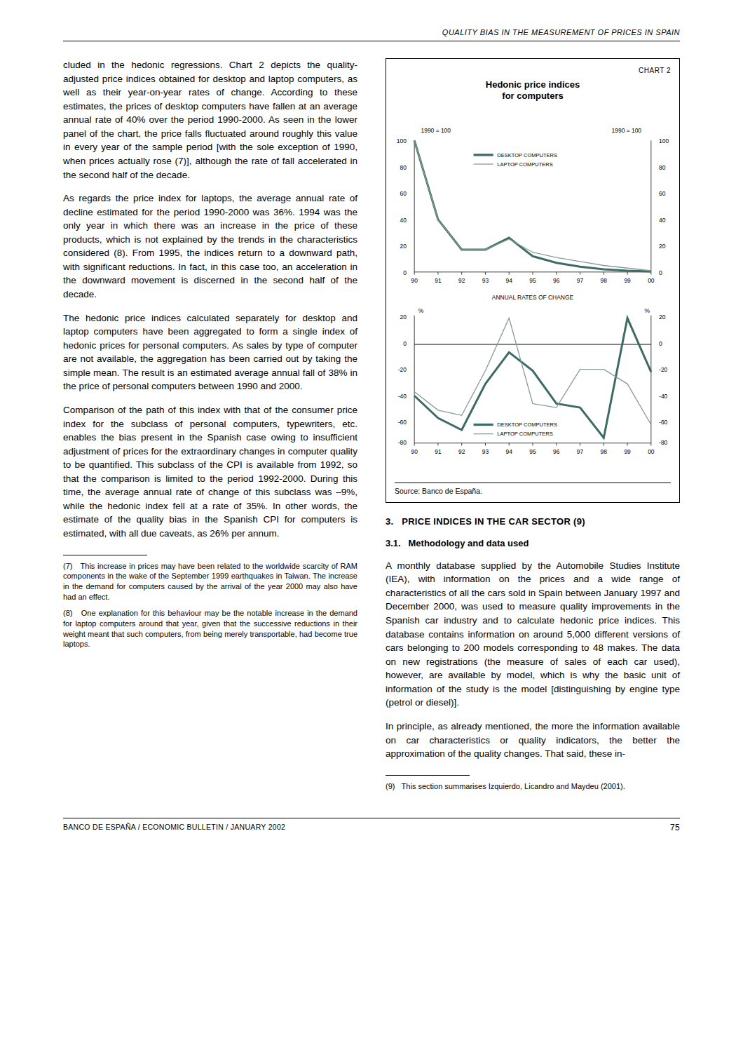QUALITY BIAS IN THE MEASUREMENT OF PRICES IN SPAIN
cluded in the hedonic regressions. Chart 2 depicts the quality-adjusted price indices obtained for desktop and laptop computers, as well as their year-on-year rates of change. According to these estimates, the prices of desktop computers have fallen at an average annual rate of 40% over the period 1990-2000. As seen in the lower panel of the chart, the price falls fluctuated around roughly this value in every year of the sample period [with the sole exception of 1990, when prices actually rose (7)], although the rate of fall accelerated in the second half of the decade.
As regards the price index for laptops, the average annual rate of decline estimated for the period 1990-2000 was 36%. 1994 was the only year in which there was an increase in the price of these products, which is not explained by the trends in the characteristics considered (8). From 1995, the indices return to a downward path, with significant reductions. In fact, in this case too, an acceleration in the downward movement is discerned in the second half of the decade.
The hedonic price indices calculated separately for desktop and laptop computers have been aggregated to form a single index of hedonic prices for personal computers. As sales by type of computer are not available, the aggregation has been carried out by taking the simple mean. The result is an estimated average annual fall of 38% in the price of personal computers between 1990 and 2000.
Comparison of the path of this index with that of the consumer price index for the subclass of personal computers, typewriters, etc. enables the bias present in the Spanish case owing to insufficient adjustment of prices for the extraordinary changes in computer quality to be quantified. This subclass of the CPI is available from 1992, so that the comparison is limited to the period 1992-2000. During this time, the average annual rate of change of this subclass was –9%, while the hedonic index fell at a rate of 35%. In other words, the estimate of the quality bias in the Spanish CPI for computers is estimated, with all due caveats, as 26% per annum.
(7) This increase in prices may have been related to the worldwide scarcity of RAM components in the wake of the September 1999 earthquakes in Taiwan. The increase in the demand for computers caused by the arrival of the year 2000 may also have had an effect.
(8) One explanation for this behaviour may be the notable increase in the demand for laptop computers around that year, given that the successive reductions in their weight meant that such computers, from being merely transportable, had become true laptops.
CHART 2
Hedonic price indices
for computers
1990 = 100 1990 = 100 100 80 60 40 20 0 100 80 60 40 20 0 90 91 92 93 94 95 96 97 98 99 00 DESKTOP COMPUTERS LAPTOP COMPUTERS ANNUAL RATES OF CHANGE % % 20 0 -20 -40 -60 -80 20 0 -20 -40 -60 -80 90 91 92 93 94 95 96 97 98 99 00 DESKTOP COMPUTERS LAPTOP COMPUTERS
Source: Banco de España.
3. PRICE INDICES IN THE CAR SECTOR (9)
3.1. Methodology and data used
A monthly database supplied by the Automobile Studies Institute (IEA), with information on the prices and a wide range of characteristics of all the cars sold in Spain between January 1997 and December 2000, was used to measure quality improvements in the Spanish car industry and to calculate hedonic price indices. This database contains information on around 5,000 different versions of cars belonging to 200 models corresponding to 48 makes. The data on new registrations (the measure of sales of each car used), however, are available by model, which is why the basic unit of information of the study is the model [distinguishing by engine type (petrol or diesel)].
In principle, as already mentioned, the more the information available on car characteristics or quality indicators, the better the approximation of the quality changes. That said, these in-
(9) This section summarises Izquierdo, Licandro and Maydeu (2001).
BANCO DE ESPAÑA / ECONOMIC BULLETIN / JANUARY 2002
75